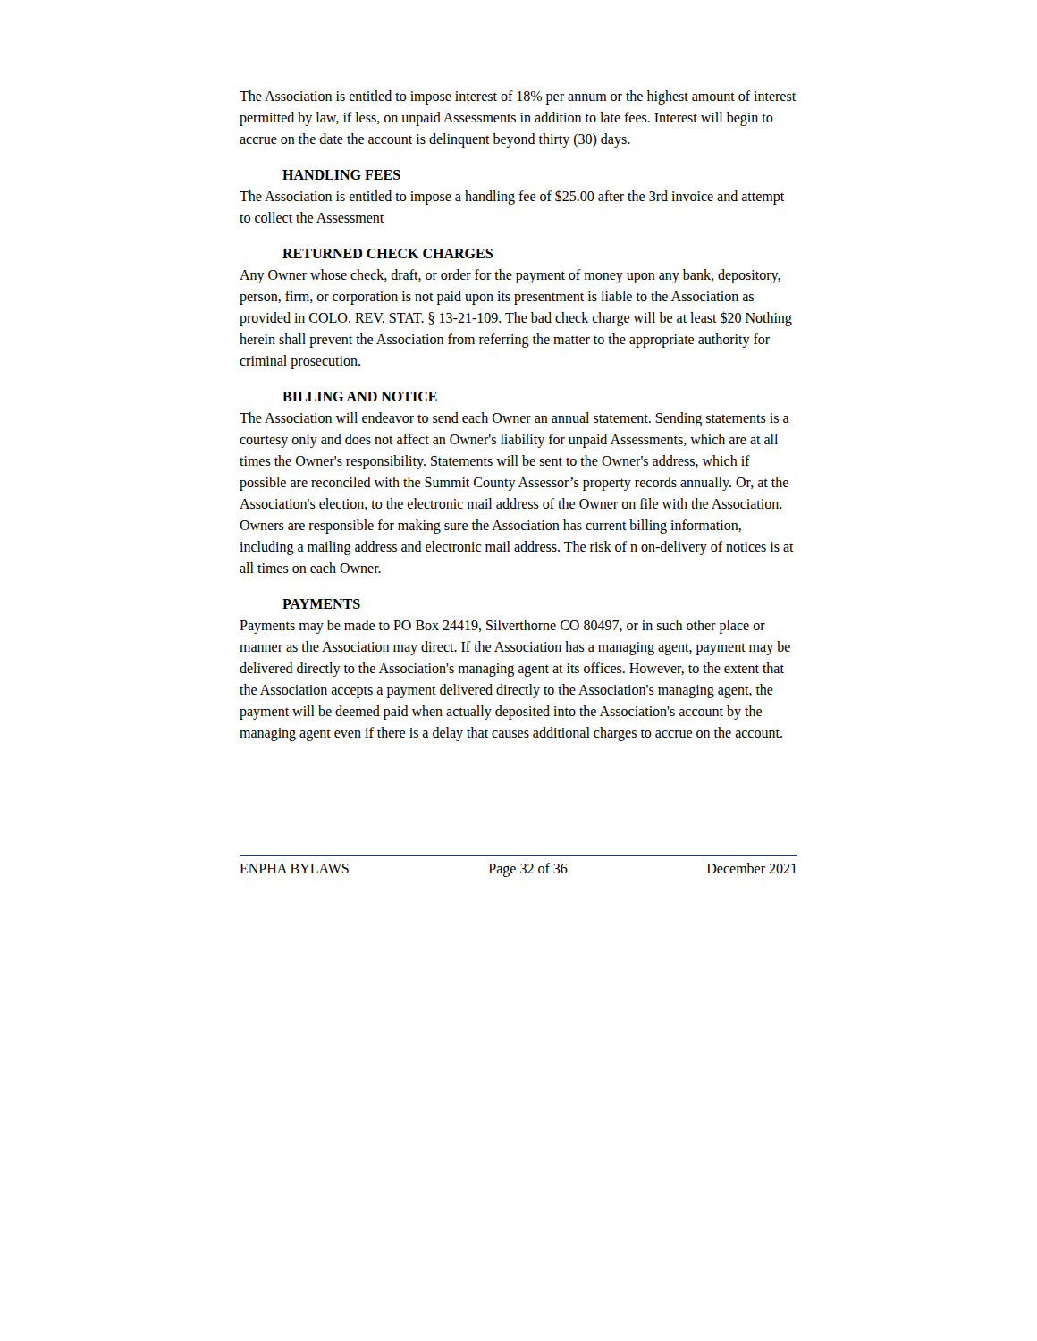The Association is entitled to impose interest of 18% per annum or the highest amount of interest permitted by law, if less, on unpaid Assessments in addition to late fees. Interest will begin to accrue on the date the account is delinquent beyond thirty (30) days.
Handling Fees
The Association is entitled to impose a handling fee of $25.00 after the 3rd invoice and attempt to collect the Assessment
Returned Check Charges
Any Owner whose check, draft, or order for the payment of money upon any bank, depository, person, firm, or corporation is not paid upon its presentment is liable to the Association as provided in COLO. REV. STAT. § 13-21-109. The bad check charge will be at least $20 Nothing herein shall prevent the Association from referring the matter to the appropriate authority for criminal prosecution.
Billing and Notice
The Association will endeavor to send each Owner an annual statement. Sending statements is a courtesy only and does not affect an Owner's liability for unpaid Assessments, which are at all times the Owner's responsibility. Statements will be sent to the Owner's address, which if possible are reconciled with the Summit County Assessor’s property records annually. Or, at the Association's election, to the electronic mail address of the Owner on file with the Association. Owners are responsible for making sure the Association has current billing information, including a mailing address and electronic mail address. The risk of n on-delivery of notices is at all times on each Owner.
Payments
Payments may be made to PO Box 24419, Silverthorne CO 80497, or in such other place or manner as the Association may direct. If the Association has a managing agent, payment may be delivered directly to the Association's managing agent at its offices. However, to the extent that the Association accepts a payment delivered directly to the Association's managing agent, the payment will be deemed paid when actually deposited into the Association's account by the managing agent even if there is a delay that causes additional charges to accrue on the account.
ENPHA BYLAWS Page 32 of 36 December 2021